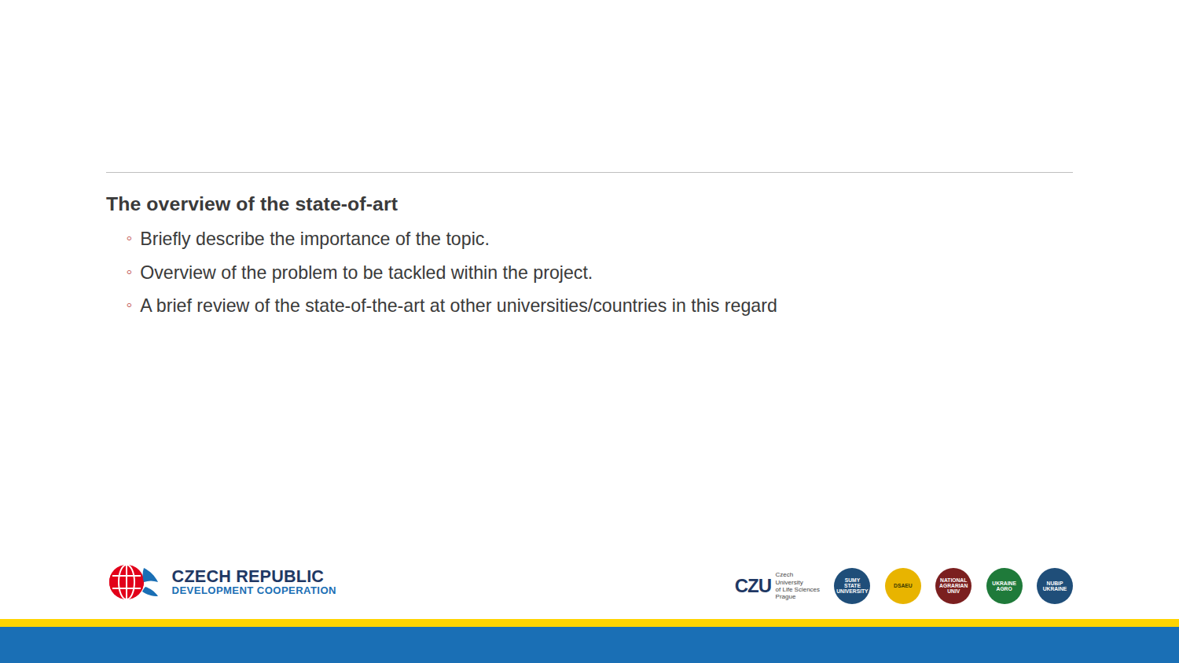The overview of the state-of-art
Briefly describe the importance of the topic.
Overview of the problem to be tackled within the project.
A brief review of the state-of-the-art at other universities/countries in this regard
CZECH REPUBLIC
DEVELOPMENT COOPERATION
CZU Czech
University
of Life Sciences
Prague
SUMY STATE UNIVERSITY
DSAEU
NATIONAL AGRARIAN UNIV
UKRAINE AGRO
NUBiP UKRAINE